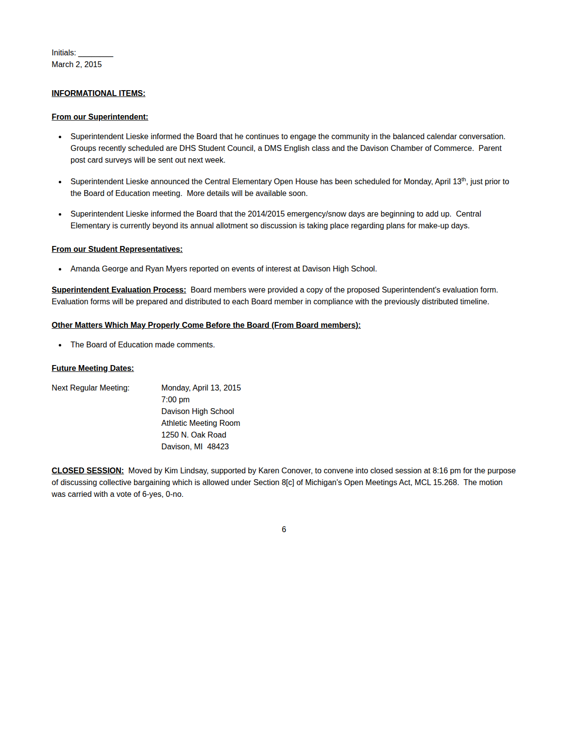Initials: ________
March 2, 2015
INFORMATIONAL ITEMS:
From our Superintendent:
Superintendent Lieske informed the Board that he continues to engage the community in the balanced calendar conversation. Groups recently scheduled are DHS Student Council, a DMS English class and the Davison Chamber of Commerce. Parent post card surveys will be sent out next week.
Superintendent Lieske announced the Central Elementary Open House has been scheduled for Monday, April 13th, just prior to the Board of Education meeting. More details will be available soon.
Superintendent Lieske informed the Board that the 2014/2015 emergency/snow days are beginning to add up. Central Elementary is currently beyond its annual allotment so discussion is taking place regarding plans for make-up days.
From our Student Representatives:
Amanda George and Ryan Myers reported on events of interest at Davison High School.
Superintendent Evaluation Process: Board members were provided a copy of the proposed Superintendent's evaluation form. Evaluation forms will be prepared and distributed to each Board member in compliance with the previously distributed timeline.
Other Matters Which May Properly Come Before the Board (From Board members):
The Board of Education made comments.
Future Meeting Dates:
Next Regular Meeting:
Monday, April 13, 2015
7:00 pm
Davison High School
Athletic Meeting Room
1250 N. Oak Road
Davison, MI 48423
CLOSED SESSION: Moved by Kim Lindsay, supported by Karen Conover, to convene into closed session at 8:16 pm for the purpose of discussing collective bargaining which is allowed under Section 8[c] of Michigan's Open Meetings Act, MCL 15.268. The motion was carried with a vote of 6-yes, 0-no.
6